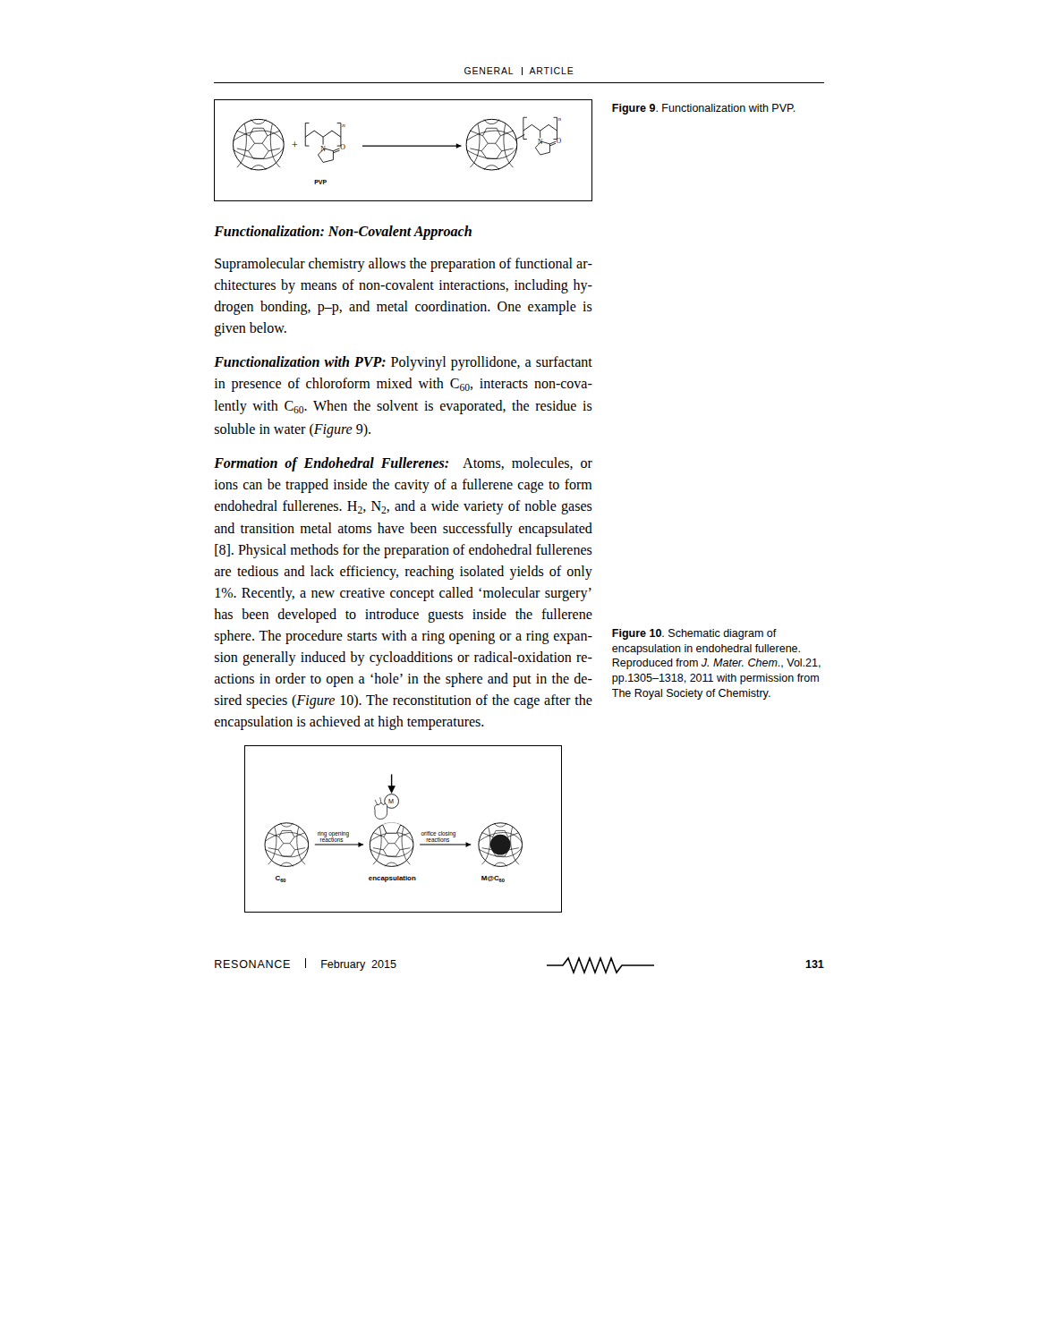GENERAL ARTICLE
n N O + PVP
Functionalization: Non-Covalent Approach
Supramolecular chemistry allows the preparation of functional architectures by means of non-covalent interactions, including hydrogen bonding, p–p, and metal coordination. One example is given below.
Functionalization with PVP: Polyvinyl pyrollidone, a surfactant in presence of chloroform mixed with C60, interacts non-covalently with C60. When the solvent is evaporated, the residue is soluble in water (Figure 9).
Formation of Endohedral Fullerenes: Atoms, molecules, or ions can be trapped inside the cavity of a fullerene cage to form endohedral fullerenes. H2, N2, and a wide variety of noble gases and transition metal atoms have been successfully encapsulated [8]. Physical methods for the preparation of endohedral fullerenes are tedious and lack efficiency, reaching isolated yields of only 1%. Recently, a new creative concept called ‘molecular surgery’ has been developed to introduce guests inside the fullerene sphere. The procedure starts with a ring opening or a ring expansion generally induced by cycloadditions or radical-oxidation reactions in order to open a ‘hole’ in the sphere and put in the desired species (Figure 10). The reconstitution of the cage after the encapsulation is achieved at high temperatures.
C60 ring opening reactions encapsulation M orifice closing reactions M@C60
Figure 9. Functionalization with PVP.
Figure 10. Schematic diagram of encapsulation in endohedral fullerene.
Reproduced from J. Mater. Chem., Vol.21, pp.1305–1318, 2011 with permission from The Royal Society of Chemistry.
RESONANCE February 2015
131